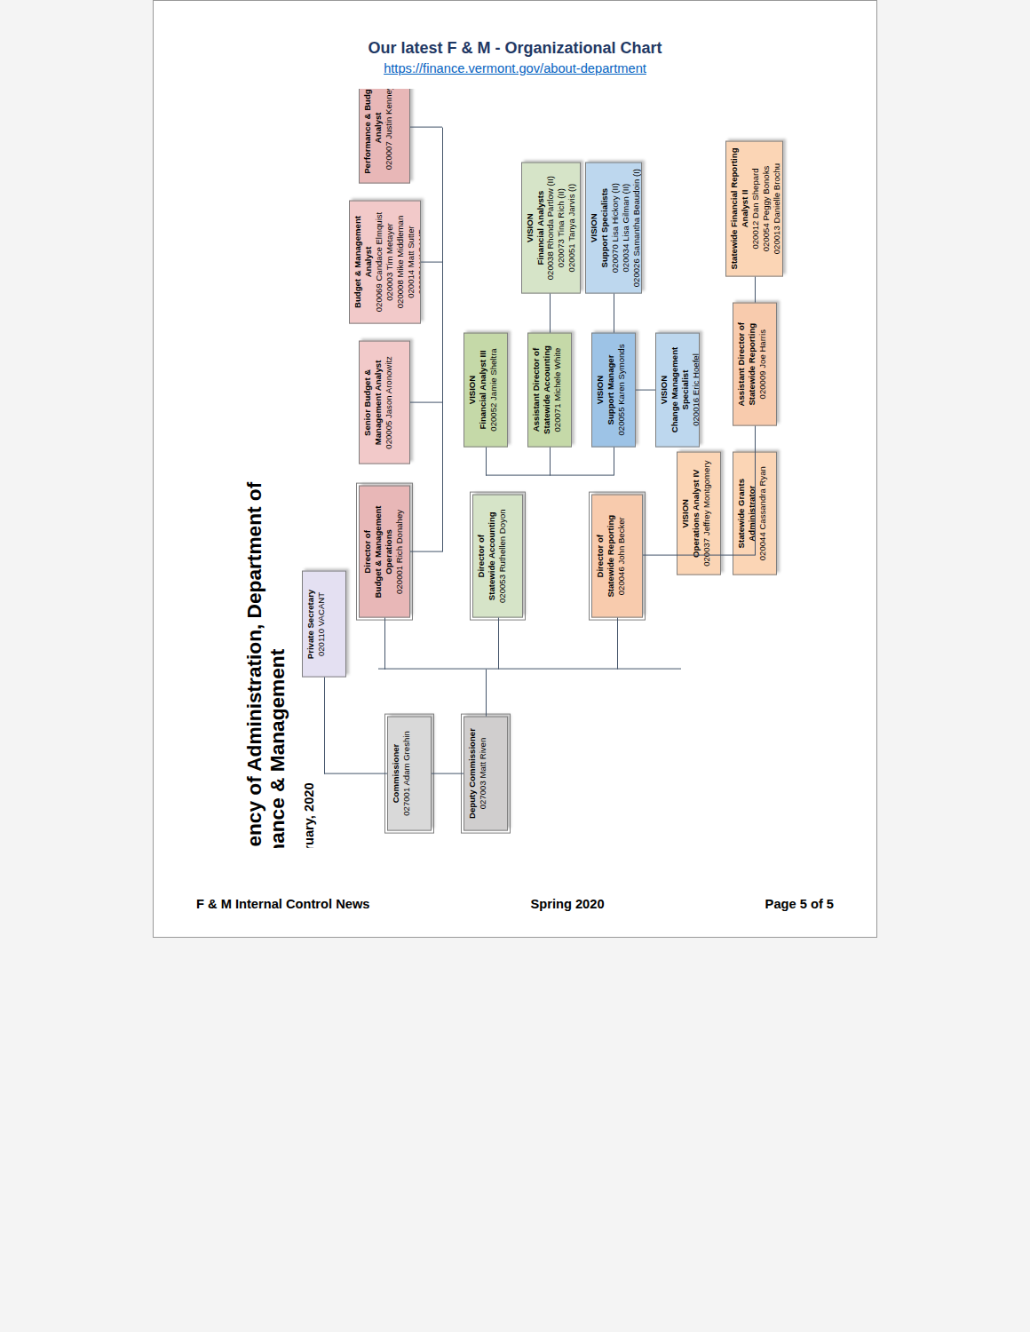Our latest F & M - Organizational Chart
https://finance.vermont.gov/about-department
Agency of Administration, Department of Finance & Management
February, 2020
Commissioner 027001 Adam Greshin
Deputy Commissioner 027003 Matt Riven
Private Secretary 020110 VACANT
Director of Budget & Management Operations 020001 Rich Donahey
Senior Budget & Management Analyst 020005 Jason Aronowitz
Budget & Management Analyst 020069 Candace Elmquist 020003 Tim Metayer 020008 Mike Middleman 020014 Matt Sutter 020074 VACANT
Performance & Budget Analyst 020007 Justin Kenney
Director of Statewide Accounting 020053 Ruthellen Doyon
VISION Financial Analyst III 020052 Jamie Sheltra
Assistant Director of Statewide Accounting 020071 Michele White
VISION Financial Analysts 020038 Rhonda Partlow (II) 020073 Tina Rich (II) 020051 Tanya Jarvis (I)
VISION Support Manager 020055 Karen Symonds
VISION Support Specialists 020070 Lisa Hickory (II) 020034 Lisa Gilman (II) 020026 Samantha Beaudoin (I)
VISION Change Management Specialist 020016 Eric Hoefel
Director of Statewide Reporting 020046 John Becker
VISION Operations Analyst IV 020037 Jeffrey Montgomery
Statewide Grants Administrator 020044 Cassandra Ryan
Assistant Director of Statewide Reporting 020009 Joe Harris
Statewide Financial Reporting Analyst II 020012 Dan Shepard 020054 Peggy Bonoks 020013 Danielle Brochu
F & M Internal Control News
Spring 2020
Page 5 of 5